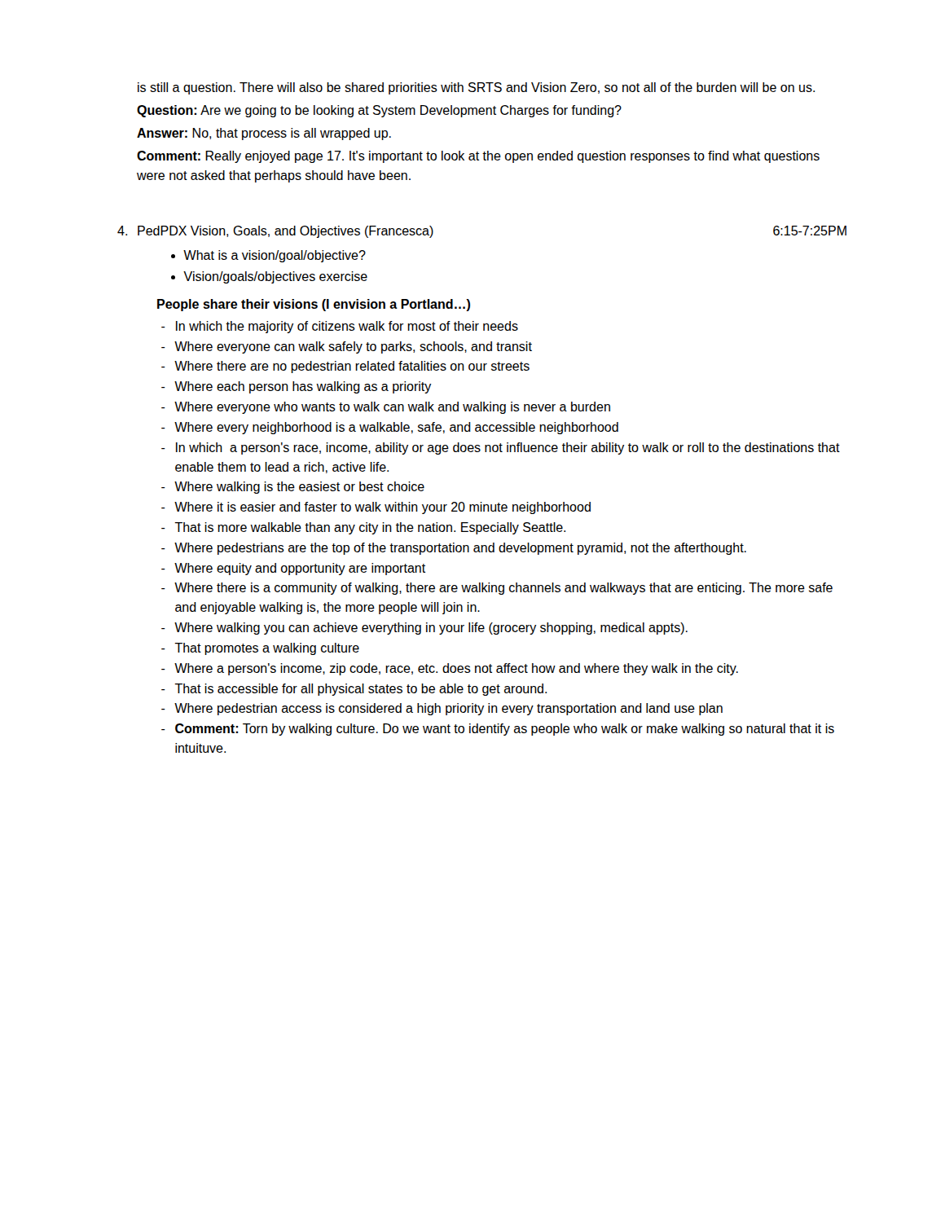is still a question. There will also be shared priorities with SRTS and Vision Zero, so not all of the burden will be on us.
Question: Are we going to be looking at System Development Charges for funding?
Answer: No, that process is all wrapped up.
Comment: Really enjoyed page 17. It's important to look at the open ended question responses to find what questions were not asked that perhaps should have been.
4.
PedPDX Vision, Goals, and Objectives (Francesca)
6:15-7:25PM
What is a vision/goal/objective?
Vision/goals/objectives exercise
People share their visions (I envision a Portland…)
In which the majority of citizens walk for most of their needs
Where everyone can walk safely to parks, schools, and transit
Where there are no pedestrian related fatalities on our streets
Where each person has walking as a priority
Where everyone who wants to walk can walk and walking is never a burden
Where every neighborhood is a walkable, safe, and accessible neighborhood
In which a person's race, income, ability or age does not influence their ability to walk or roll to the destinations that enable them to lead a rich, active life.
Where walking is the easiest or best choice
Where it is easier and faster to walk within your 20 minute neighborhood
That is more walkable than any city in the nation. Especially Seattle.
Where pedestrians are the top of the transportation and development pyramid, not the afterthought.
Where equity and opportunity are important
Where there is a community of walking, there are walking channels and walkways that are enticing. The more safe and enjoyable walking is, the more people will join in.
Where walking you can achieve everything in your life (grocery shopping, medical appts).
That promotes a walking culture
Where a person's income, zip code, race, etc. does not affect how and where they walk in the city.
That is accessible for all physical states to be able to get around.
Where pedestrian access is considered a high priority in every transportation and land use plan
Comment: Torn by walking culture. Do we want to identify as people who walk or make walking so natural that it is intuituve.